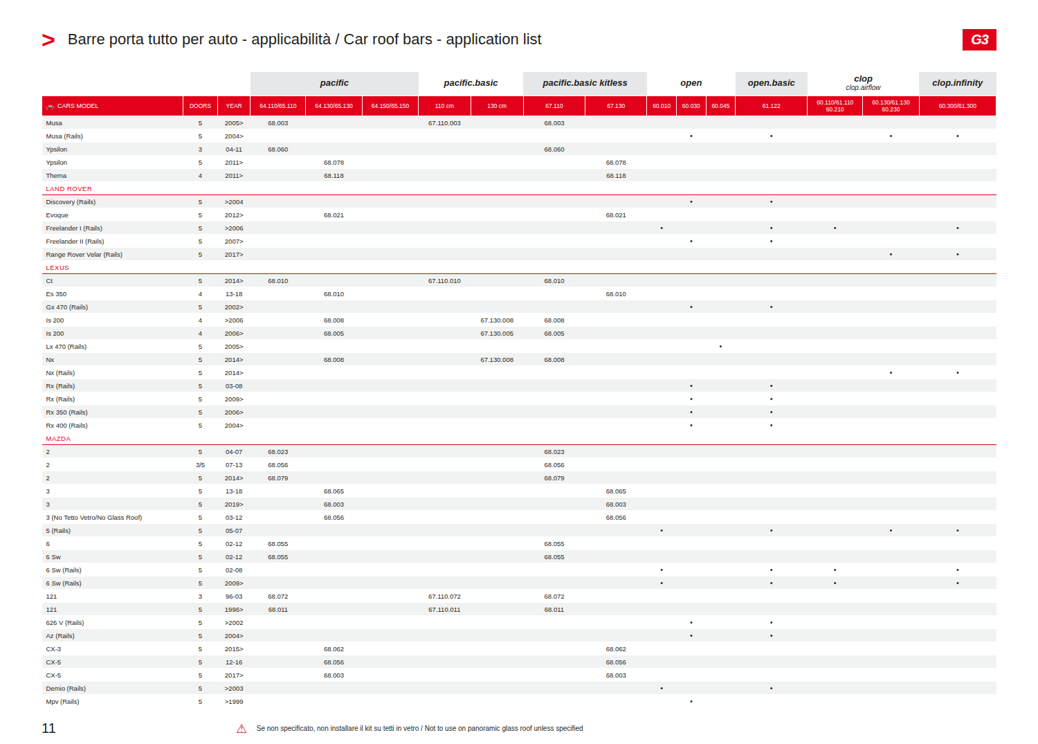>
Barre porta tutto per auto - applicabilità / Car roof bars - application list
G3
| | pacific | pacific.basic | pacific.basic kitless | open | open.basic | clop clop.airflow | clop.infinity |
| --- | --- | --- | --- | --- | --- | --- | --- |
| 🚗 CARS MODEL | DOORS | YEAR | 64.110/65.110 | 64.130/65.130 | 64.150/65.150 | 110 cm | 130 cm | 67.110 | 67.130 | 60.010 | 60.030 | 60.045 | 61.122 | 60.110/61.110 60.210 | 60.130/61.130 60.230 | 60.300/61.300 |
| Musa | 5 | 2005> | 68.003 | | | 67.110.003 | | 68.003 | | | | | | | | |
| Musa (Rails) | 5 | 2004> | | | | | | | | | • | | • | | • | • |
| Ypsilon | 3 | 04-11 | 68.060 | | | | | 68.060 | | | | | | | | |
| Ypsilon | 5 | 2011> | | 68.078 | | | | | 68.078 | | | | | | | |
| Thema | 4 | 2011> | | 68.118 | | | | | 68.118 | | | | | | | |
| LAND ROVER |
| Discovery (Rails) | 5 | >2004 | | | | | | | | | • | | • | | | |
| Evoque | 5 | 2012> | | 68.021 | | | | | 68.021 | | | | | | | |
| Freelander I (Rails) | 5 | >2006 | | | | | | | | • | | | • | • | | • |
| Freelander II (Rails) | 5 | 2007> | | | | | | | | | • | | • | | | |
| Range Rover Velar (Rails) | 5 | 2017> | | | | | | | | | | | | | • | • |
| LEXUS |
| Ct | 5 | 2014> | 68.010 | | | 67.110.010 | | 68.010 | | | | | | | | |
| Es 350 | 4 | 13-18 | | 68.010 | | | | | 68.010 | | | | | | | |
| Gx 470 (Rails) | 5 | 2002> | | | | | | | | | • | | • | | | |
| Is 200 | 4 | >2006 | | 68.008 | | | 67.130.008 | 68.008 | | | | | | | | |
| Is 200 | 4 | 2006> | | 68.005 | | | 67.130.005 | 68.005 | | | | | | | | |
| Lx 470 (Rails) | 5 | 2005> | | | | | | | | | | • | | | | |
| Nx | 5 | 2014> | | 68.008 | | | 67.130.008 | 68.008 | | | | | | | | |
| Nx (Rails) | 5 | 2014> | | | | | | | | | | | | | • | • |
| Rx (Rails) | 5 | 03-08 | | | | | | | | | • | | • | | | |
| Rx (Rails) | 5 | 2009> | | | | | | | | | • | | • | | | |
| Rx 350 (Rails) | 5 | 2006> | | | | | | | | | • | | • | | | |
| Rx 400 (Rails) | 5 | 2004> | | | | | | | | | • | | • | | | |
| MAZDA |
| 2 | 5 | 04-07 | 68.023 | | | | | 68.023 | | | | | | | | |
| 2 | 3/5 | 07-13 | 68.056 | | | | | 68.056 | | | | | | | | |
| 2 | 5 | 2014> | 68.079 | | | | | 68.079 | | | | | | | | |
| 3 | 5 | 13-18 | | 68.065 | | | | | 68.065 | | | | | | | |
| 3 | 5 | 2019> | | 68.003 | | | | | 68.003 | | | | | | | |
| 3 (No Tetto Vetro/No Glass Roof) | 5 | 03-12 | | 68.056 | | | | | 68.056 | | | | | | | |
| 5 (Rails) | 5 | 05-07 | | | | | | | | • | | | • | | • | • |
| 6 | 5 | 02-12 | 68.055 | | | | | 68.055 | | | | | | | | |
| 6 Sw | 5 | 02-12 | 68.055 | | | | | 68.055 | | | | | | | | |
| 6 Sw (Rails) | 5 | 02-08 | | | | | | | | • | | | • | • | | • |
| 6 Sw (Rails) | 5 | 2009> | | | | | | | | • | | | • | • | | • |
| 121 | 3 | 96-03 | 68.072 | | | 67.110.072 | | 68.072 | | | | | | | | |
| 121 | 5 | 1996> | 68.011 | | | 67.110.011 | | 68.011 | | | | | | | | |
| 626 V (Rails) | 5 | >2002 | | | | | | | | | • | | • | | | |
| Az (Rails) | 5 | 2004> | | | | | | | | | • | | • | | | |
| CX-3 | 5 | 2015> | | 68.062 | | | | | 68.062 | | | | | | | |
| CX-5 | 5 | 12-16 | | 68.056 | | | | | 68.056 | | | | | | | |
| CX-5 | 5 | 2017> | | 68.003 | | | | | 68.003 | | | | | | | |
| Demio (Rails) | 5 | >2003 | | | | | | | | • | | | • | | | |
| Mpv (Rails) | 5 | >1999 | | | | | | | | | • | | | | | |
11 ⚠ Se non specificato, non installare il kit su tetti in vetro / Not to use on panoramic glass roof unless specified